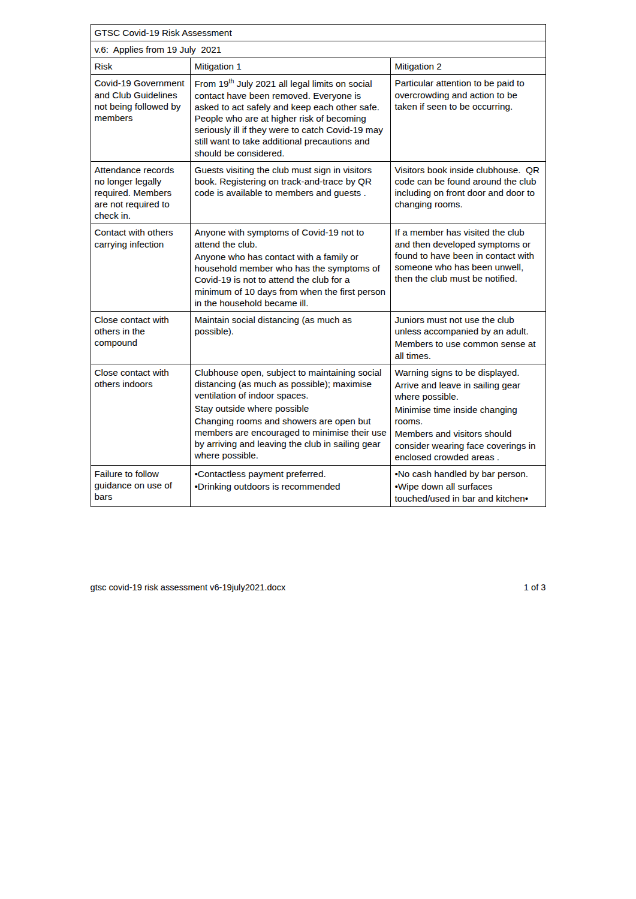| GTSC Covid-19 Risk Assessment |
| v.6: Applies from 19 July 2021 |
| Risk | Mitigation 1 | Mitigation 2 |
| Covid-19 Government and Club Guidelines not being followed by members | From 19 th July 2021 all legal limits on social contact have been removed. Everyone is asked to act safely and keep each other safe. People who are at higher risk of becoming seriously ill if they were to catch Covid-19 may still want to take additional precautions and should be considered. | Particular attention to be paid to overcrowding and action to be taken if seen to be occurring. |
| Attendance records no longer legally required. Members are not required to check in. | Guests visiting the club must sign in visitors book. Registering on track-and-trace by QR code is available to members and guests . | Visitors book inside clubhouse. QR code can be found around the club including on front door and door to changing rooms. |
| Contact with others carrying infection | Anyone with symptoms of Covid-19 not to attend the club. Anyone who has contact with a family or household member who has the symptoms of Covid-19 is not to attend the club for a minimum of 10 days from when the first person in the household became ill. | If a member has visited the club and then developed symptoms or found to have been in contact with someone who has been unwell, then the club must be notified. |
| Close contact with others in the compound | Maintain social distancing (as much as possible). | Juniors must not use the club unless accompanied by an adult. Members to use common sense at all times. |
| Close contact with others indoors | Clubhouse open, subject to maintaining social distancing (as much as possible); maximise ventilation of indoor spaces. Stay outside where possible Changing rooms and showers are open but members are encouraged to minimise their use by arriving and leaving the club in sailing gear where possible. | Warning signs to be displayed. Arrive and leave in sailing gear where possible. Minimise time inside changing rooms. Members and visitors should consider wearing face coverings in enclosed crowded areas . |
| Failure to follow guidance on use of bars | •Contactless payment preferred. •Drinking outdoors is recommended | •No cash handled by bar person. •Wipe down all surfaces touched/used in bar and kitchen• |
gtsc covid-19 risk assessment v6-19july2021.docx 1 of 3